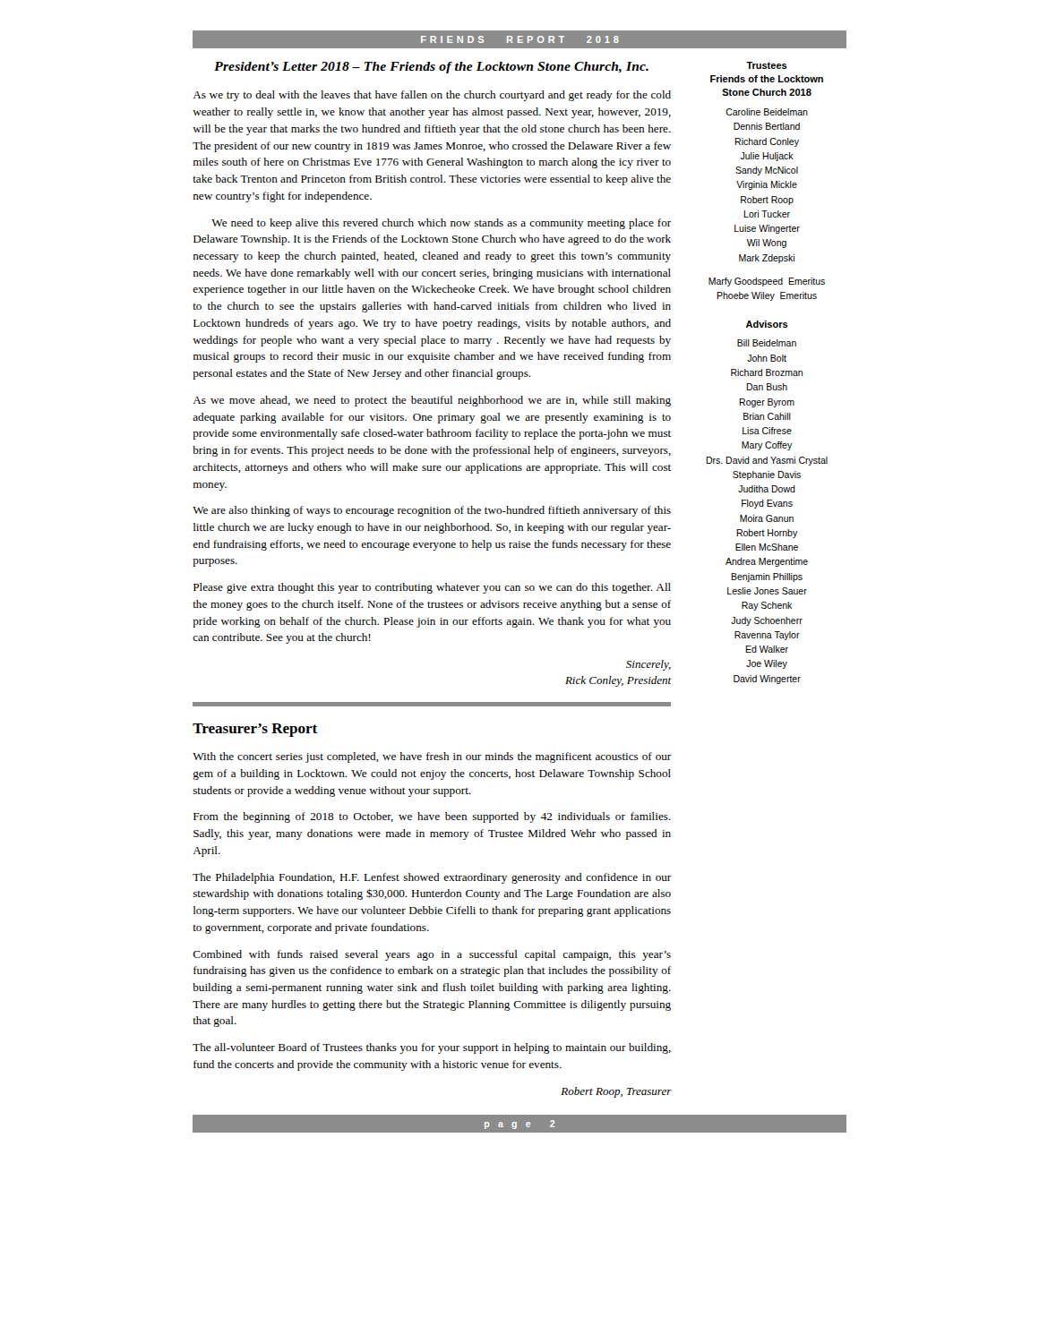FRIENDS REPORT 2018
President’s Letter 2018 – The Friends of the Locktown Stone Church, Inc.
As we try to deal with the leaves that have fallen on the church courtyard and get ready for the cold weather to really settle in, we know that another year has almost passed. Next year, however, 2019, will be the year that marks the two hundred and fiftieth year that the old stone church has been here. The president of our new country in 1819 was James Monroe, who crossed the Delaware River a few miles south of here on Christmas Eve 1776 with General Washington to march along the icy river to take back Trenton and Princeton from British control. These victories were essential to keep alive the new country’s fight for independence.
We need to keep alive this revered church which now stands as a community meeting place for Delaware Township. It is the Friends of the Locktown Stone Church who have agreed to do the work necessary to keep the church painted, heated, cleaned and ready to greet this town’s community needs. We have done remarkably well with our concert series, bringing musicians with international experience together in our little haven on the Wickecheoke Creek. We have brought school children to the church to see the upstairs galleries with hand-carved initials from children who lived in Locktown hundreds of years ago. We try to have poetry readings, visits by notable authors, and weddings for people who want a very special place to marry . Recently we have had requests by musical groups to record their music in our exquisite chamber and we have received funding from personal estates and the State of New Jersey and other financial groups.
As we move ahead, we need to protect the beautiful neighborhood we are in, while still making adequate parking available for our visitors. One primary goal we are presently examining is to provide some environmentally safe closed-water bathroom facility to replace the porta-john we must bring in for events. This project needs to be done with the professional help of engineers, surveyors, architects, attorneys and others who will make sure our applications are appropriate. This will cost money.
We are also thinking of ways to encourage recognition of the two-hundred fiftieth anniversary of this little church we are lucky enough to have in our neighborhood. So, in keeping with our regular year-end fundraising efforts, we need to encourage everyone to help us raise the funds necessary for these purposes.
Please give extra thought this year to contributing whatever you can so we can do this together. All the money goes to the church itself. None of the trustees or advisors receive anything but a sense of pride working on behalf of the church. Please join in our efforts again. We thank you for what you can contribute. See you at the church!
Sincerely,
Rick Conley, President
Treasurer’s Report
With the concert series just completed, we have fresh in our minds the magnificent acoustics of our gem of a building in Locktown. We could not enjoy the concerts, host Delaware Township School students or provide a wedding venue without your support.
From the beginning of 2018 to October, we have been supported by 42 individuals or families. Sadly, this year, many donations were made in memory of Trustee Mildred Wehr who passed in April.
The Philadelphia Foundation, H.F. Lenfest showed extraordinary generosity and confidence in our stewardship with donations totaling $30,000. Hunterdon County and The Large Foundation are also long-term supporters. We have our volunteer Debbie Cifelli to thank for preparing grant applications to government, corporate and private foundations.
Combined with funds raised several years ago in a successful capital campaign, this year’s fundraising has given us the confidence to embark on a strategic plan that includes the possibility of building a semi-permanent running water sink and flush toilet building with parking area lighting. There are many hurdles to getting there but the Strategic Planning Committee is diligently pursuing that goal.
The all-volunteer Board of Trustees thanks you for your support in helping to maintain our building, fund the concerts and provide the community with a historic venue for events.
Robert Roop, Treasurer
Trustees
Friends of the Locktown
Stone Church 2018
Caroline Beidelman
Dennis Bertland
Richard Conley
Julie Huljack
Sandy McNicol
Virginia Mickle
Robert Roop
Lori Tucker
Luise Wingerter
Wil Wong
Mark Zdepski
Marfy Goodspeed Emeritus
Phoebe Wiley Emeritus
Advisors
Bill Beidelman
John Bolt
Richard Brozman
Dan Bush
Roger Byrom
Brian Cahill
Lisa Cifrese
Mary Coffey
Drs. David and Yasmi Crystal
Stephanie Davis
Juditha Dowd
Floyd Evans
Moira Ganun
Robert Hornby
Ellen McShane
Andrea Mergentime
Benjamin Phillips
Leslie Jones Sauer
Ray Schenk
Judy Schoenherr
Ravenna Taylor
Ed Walker
Joe Wiley
David Wingerter
p a g e 2